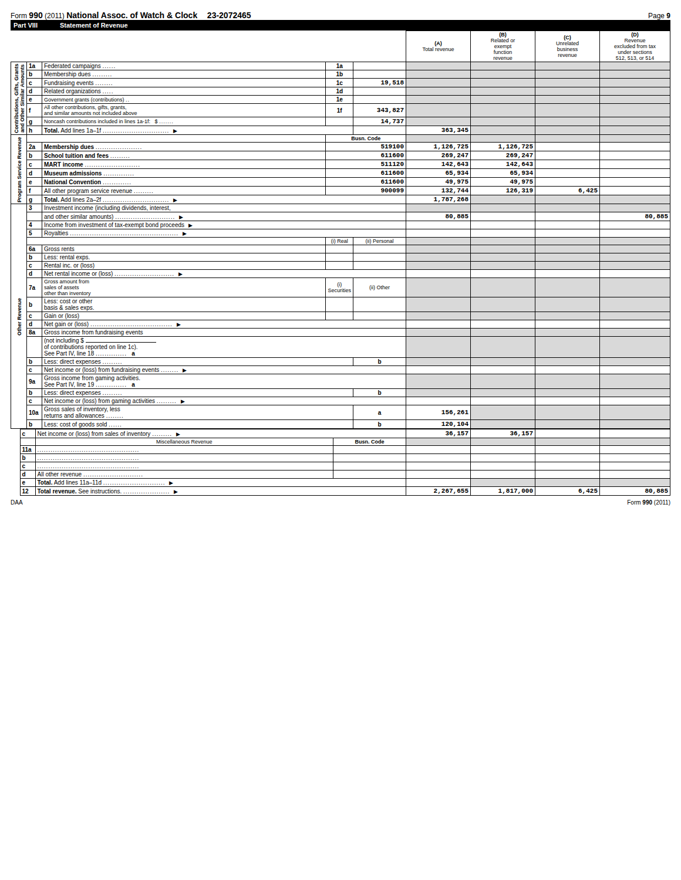Form 990 (2011) National Assoc. of Watch & Clock 23-2072465
Page 9
| Part VIII | Statement of Revenue |
| | (A) Total revenue | (B) Related or exempt function revenue | (C) Unrelated business revenue | (D) Revenue excluded from tax under sections 512, 513, or 514 |
| Contributions, Gifts, Grants and Other Similar Amounts | 1a | Federated campaigns ...... | 1a | | | | | |
| b | Membership dues ......... | 1b | | | | | |
| c | Fundraising events ........ | 1c | 19,518 | | | | |
| d | Related organizations ..... | 1d | | | | | |
| e | Government grants (contributions) .. | 1e | | | | | |
| f | All other contributions, gifts, grants, and similar amounts not included above | 1f | 343,827 | | | | |
| g | Noncash contributions included in lines 1a-1f: $ ....... | | 14,737 | | | | |
| h | Total. Add lines 1a–1f .............................. | | 363,345 | | | |
| Program Service Revenue | | | Busn. Code | | | | |
| 2a | Membership dues ..................... | 519100 | 1,126,725 | 1,126,725 | | |
| b | School tuition and fees ......... | 611600 | 269,247 | 269,247 | | |
| c | MART income ......................... | 511120 | 142,643 | 142,643 | | |
| d | Museum admissions .............. | 611600 | 65,934 | 65,934 | | |
| e | National Convention ............. | 611600 | 49,975 | 49,975 | | |
| f | All other program service revenue ......... | 900099 | 132,744 | 126,319 | 6,425 | |
| g | Total. Add lines 2a–2f .............................. | 1,787,268 | | | |
| Other Revenue | 3 | Investment income (including dividends, interest, | | | | |
| | and other similar amounts) ........................... | 80,885 | | | 80,885 |
| 4 | Income from investment of tax-exempt bond proceeds | | | | |
| 5 | Royalties ................................................. | | | | |
| | | (i) Real | (ii) Personal | | | | |
| 6a | Gross rents | | | | | | |
| b | Less: rental exps. | | | | | | |
| c | Rental inc. or (loss) | | | | | | |
| d | Net rental income or (loss) ........................... | | | | |
| 7a | Gross amount from sales of assets other than inventory | (i) Securities | (ii) Other | | | | |
| b | Less: cost or other basis & sales exps. | | | | | | |
| c | Gain or (loss) | | | | | | |
| d | Net gain or (loss) ..................................... | | | | |
| 8a | Gross income from fundraising events | | | | |
| | (not including $ of contributions reported on line 1c). See Part IV, line 18 .............. a | | | | |
| b | Less: direct expenses ......... | b | | | | |
| c | Net income or (loss) from fundraising events ........ | | | | |
| 9a | Gross income from gaming activities. See Part IV, line 19 .............. a | | | | |
| b | Less: direct expenses ......... | b | | | | |
| c | Net income or (loss) from gaming activities ......... | | | | |
| 10a | Gross sales of inventory, less returns and allowances ........ | a | 156,261 | | | |
| b | Less: cost of goods sold ...... | b | 120,104 | | | |
| | c | Net income or (loss) from sales of inventory ......... | 36,157 | 36,157 | | |
| | | Miscellaneous Revenue | Busn. Code | | | | |
| | 11a | .............................................. | | | | | |
| | b | .............................................. | | | | | |
| | c | .............................................. | | | | | |
| | d | All other revenue ........................... | | | | | |
| | e | Total. Add lines 11a–11d ............................ | | | | |
| | 12 | Total revenue. See instructions. ..................... | 2,267,655 | 1,817,000 | 6,425 | 80,885 |
DAA
Form 990 (2011)